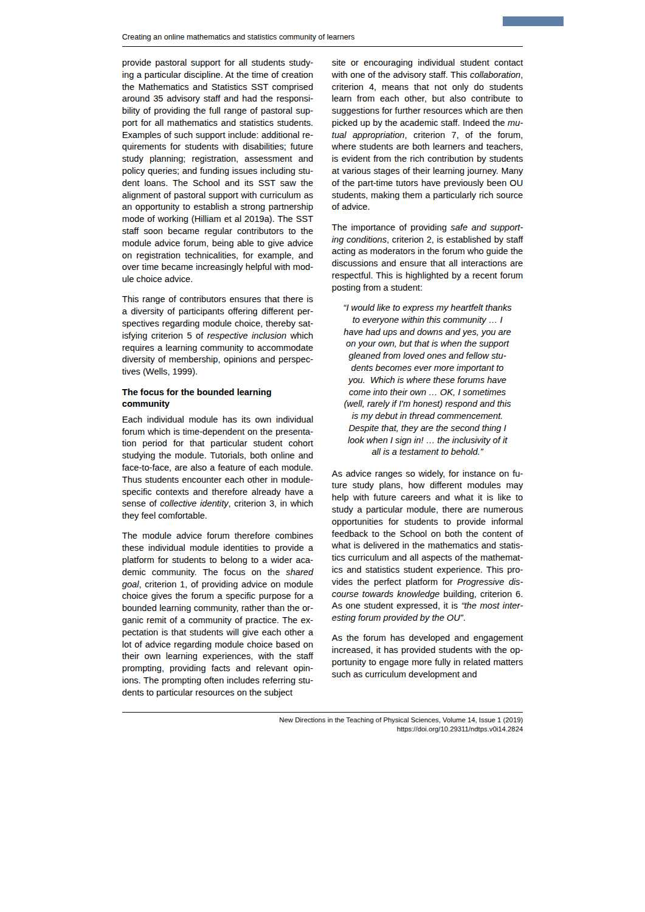Creating an online mathematics and statistics community of learners
provide pastoral support for all students studying a particular discipline. At the time of creation the Mathematics and Statistics SST comprised around 35 advisory staff and had the responsibility of providing the full range of pastoral support for all mathematics and statistics students. Examples of such support include: additional requirements for students with disabilities; future study planning; registration, assessment and policy queries; and funding issues including student loans. The School and its SST saw the alignment of pastoral support with curriculum as an opportunity to establish a strong partnership mode of working (Hilliam et al 2019a). The SST staff soon became regular contributors to the module advice forum, being able to give advice on registration technicalities, for example, and over time became increasingly helpful with module choice advice.
This range of contributors ensures that there is a diversity of participants offering different perspectives regarding module choice, thereby satisfying criterion 5 of respective inclusion which requires a learning community to accommodate diversity of membership, opinions and perspectives (Wells, 1999).
The focus for the bounded learning community
Each individual module has its own individual forum which is time-dependent on the presentation period for that particular student cohort studying the module. Tutorials, both online and face-to-face, are also a feature of each module. Thus students encounter each other in module-specific contexts and therefore already have a sense of collective identity, criterion 3, in which they feel comfortable.
The module advice forum therefore combines these individual module identities to provide a platform for students to belong to a wider academic community. The focus on the shared goal, criterion 1, of providing advice on module choice gives the forum a specific purpose for a bounded learning community, rather than the organic remit of a community of practice. The expectation is that students will give each other a lot of advice regarding module choice based on their own learning experiences, with the staff prompting, providing facts and relevant opinions. The prompting often includes referring students to particular resources on the subject
site or encouraging individual student contact with one of the advisory staff. This collaboration, criterion 4, means that not only do students learn from each other, but also contribute to suggestions for further resources which are then picked up by the academic staff. Indeed the mutual appropriation, criterion 7, of the forum, where students are both learners and teachers, is evident from the rich contribution by students at various stages of their learning journey. Many of the part-time tutors have previously been OU students, making them a particularly rich source of advice.
The importance of providing safe and supporting conditions, criterion 2, is established by staff acting as moderators in the forum who guide the discussions and ensure that all interactions are respectful. This is highlighted by a recent forum posting from a student:
“I would like to express my heartfelt thanks to everyone within this community … I have had ups and downs and yes, you are on your own, but that is when the support gleaned from loved ones and fellow students becomes ever more important to you. Which is where these forums have come into their own … OK, I sometimes (well, rarely if I'm honest) respond and this is my debut in thread commencement. Despite that, they are the second thing I look when I sign in! … the inclusivity of it all is a testament to behold.”
As advice ranges so widely, for instance on future study plans, how different modules may help with future careers and what it is like to study a particular module, there are numerous opportunities for students to provide informal feedback to the School on both the content of what is delivered in the mathematics and statistics curriculum and all aspects of the mathematics and statistics student experience. This provides the perfect platform for Progressive discourse towards knowledge building, criterion 6. As one student expressed, it is “the most interesting forum provided by the OU”.
As the forum has developed and engagement increased, it has provided students with the opportunity to engage more fully in related matters such as curriculum development and
New Directions in the Teaching of Physical Sciences, Volume 14, Issue 1 (2019)
https://doi.org/10.29311/ndtps.v0i14.2824